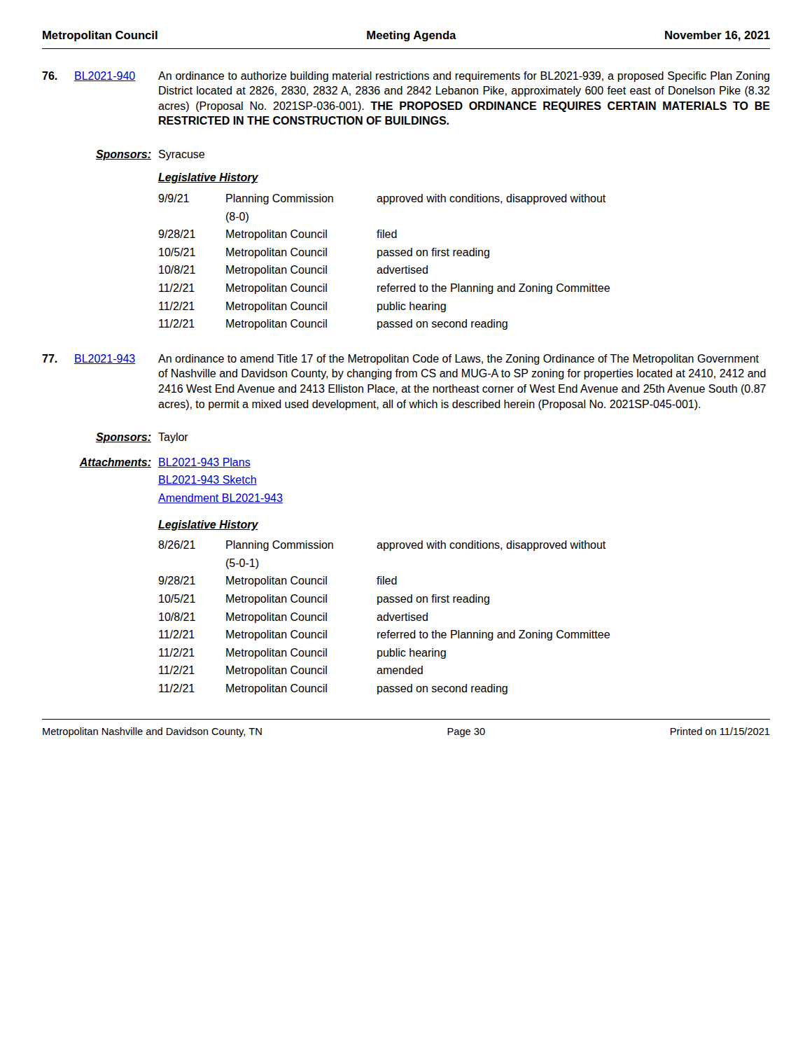Metropolitan Council
Meeting Agenda
November 16, 2021
76.
BL2021-940
An ordinance to authorize building material restrictions and requirements for BL2021-939, a proposed Specific Plan Zoning District located at 2826, 2830, 2832 A, 2836 and 2842 Lebanon Pike, approximately 600 feet east of Donelson Pike (8.32 acres) (Proposal No. 2021SP-036-001). THE PROPOSED ORDINANCE REQUIRES CERTAIN MATERIALS TO BE RESTRICTED IN THE CONSTRUCTION OF BUILDINGS.
Sponsors:
Syracuse
Legislative History
| 9/9/21 | Planning Commission | approved with conditions, disapproved without |
| | (8-0) | |
| 9/28/21 | Metropolitan Council | filed |
| 10/5/21 | Metropolitan Council | passed on first reading |
| 10/8/21 | Metropolitan Council | advertised |
| 11/2/21 | Metropolitan Council | referred to the Planning and Zoning Committee |
| 11/2/21 | Metropolitan Council | public hearing |
| 11/2/21 | Metropolitan Council | passed on second reading |
77.
BL2021-943
An ordinance to amend Title 17 of the Metropolitan Code of Laws, the Zoning Ordinance of The Metropolitan Government of Nashville and Davidson County, by changing from CS and MUG-A to SP zoning for properties located at 2410, 2412 and 2416 West End Avenue and 2413 Elliston Place, at the northeast corner of West End Avenue and 25th Avenue South (0.87 acres), to permit a mixed used development, all of which is described herein (Proposal No. 2021SP-045-001).
Sponsors:
Taylor
Attachments:
BL2021-943 Plans BL2021-943 Sketch Amendment BL2021-943
Legislative History
| 8/26/21 | Planning Commission | approved with conditions, disapproved without |
| | (5-0-1) | |
| 9/28/21 | Metropolitan Council | filed |
| 10/5/21 | Metropolitan Council | passed on first reading |
| 10/8/21 | Metropolitan Council | advertised |
| 11/2/21 | Metropolitan Council | referred to the Planning and Zoning Committee |
| 11/2/21 | Metropolitan Council | public hearing |
| 11/2/21 | Metropolitan Council | amended |
| 11/2/21 | Metropolitan Council | passed on second reading |
Metropolitan Nashville and Davidson County, TN
Page 30
Printed on 11/15/2021